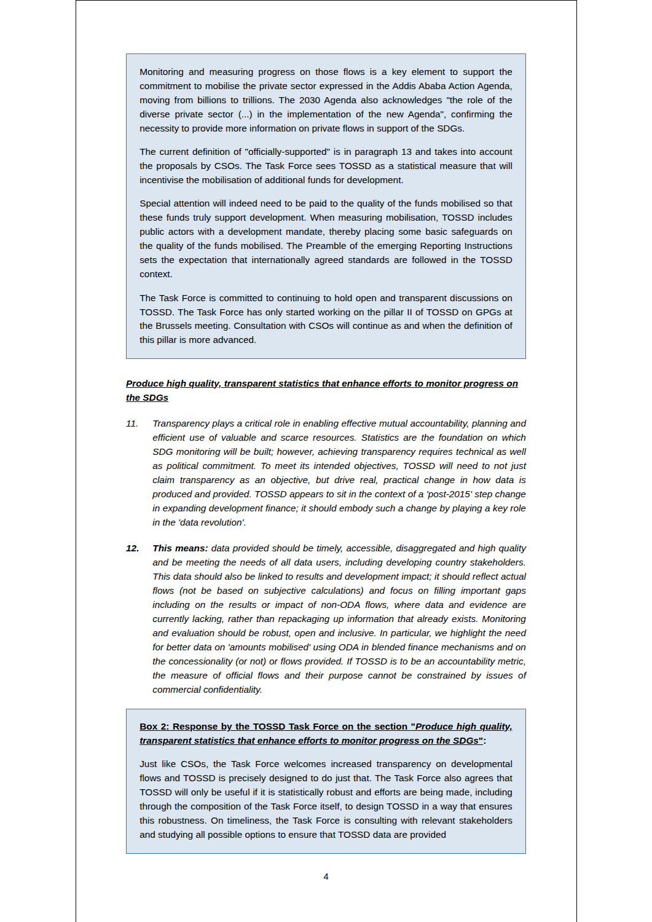Monitoring and measuring progress on those flows is a key element to support the commitment to mobilise the private sector expressed in the Addis Ababa Action Agenda, moving from billions to trillions. The 2030 Agenda also acknowledges "the role of the diverse private sector (...) in the implementation of the new Agenda", confirming the necessity to provide more information on private flows in support of the SDGs.
The current definition of "officially-supported" is in paragraph 13 and takes into account the proposals by CSOs. The Task Force sees TOSSD as a statistical measure that will incentivise the mobilisation of additional funds for development.
Special attention will indeed need to be paid to the quality of the funds mobilised so that these funds truly support development. When measuring mobilisation, TOSSD includes public actors with a development mandate, thereby placing some basic safeguards on the quality of the funds mobilised. The Preamble of the emerging Reporting Instructions sets the expectation that internationally agreed standards are followed in the TOSSD context.
The Task Force is committed to continuing to hold open and transparent discussions on TOSSD. The Task Force has only started working on the pillar II of TOSSD on GPGs at the Brussels meeting. Consultation with CSOs will continue as and when the definition of this pillar is more advanced.
Produce high quality, transparent statistics that enhance efforts to monitor progress on the SDGs
11.
Transparency plays a critical role in enabling effective mutual accountability, planning and efficient use of valuable and scarce resources. Statistics are the foundation on which SDG monitoring will be built; however, achieving transparency requires technical as well as political commitment. To meet its intended objectives, TOSSD will need to not just claim transparency as an objective, but drive real, practical change in how data is produced and provided. TOSSD appears to sit in the context of a 'post-2015' step change in expanding development finance; it should embody such a change by playing a key role in the 'data revolution'.
12.
This means: data provided should be timely, accessible, disaggregated and high quality and be meeting the needs of all data users, including developing country stakeholders. This data should also be linked to results and development impact; it should reflect actual flows (not be based on subjective calculations) and focus on filling important gaps including on the results or impact of non-ODA flows, where data and evidence are currently lacking, rather than repackaging up information that already exists. Monitoring and evaluation should be robust, open and inclusive. In particular, we highlight the need for better data on 'amounts mobilised' using ODA in blended finance mechanisms and on the concessionality (or not) or flows provided. If TOSSD is to be an accountability metric, the measure of official flows and their purpose cannot be constrained by issues of commercial confidentiality.
Box 2: Response by the TOSSD Task Force on the section "Produce high quality, transparent statistics that enhance efforts to monitor progress on the SDGs":
Just like CSOs, the Task Force welcomes increased transparency on developmental flows and TOSSD is precisely designed to do just that. The Task Force also agrees that TOSSD will only be useful if it is statistically robust and efforts are being made, including through the composition of the Task Force itself, to design TOSSD in a way that ensures this robustness. On timeliness, the Task Force is consulting with relevant stakeholders and studying all possible options to ensure that TOSSD data are provided
4